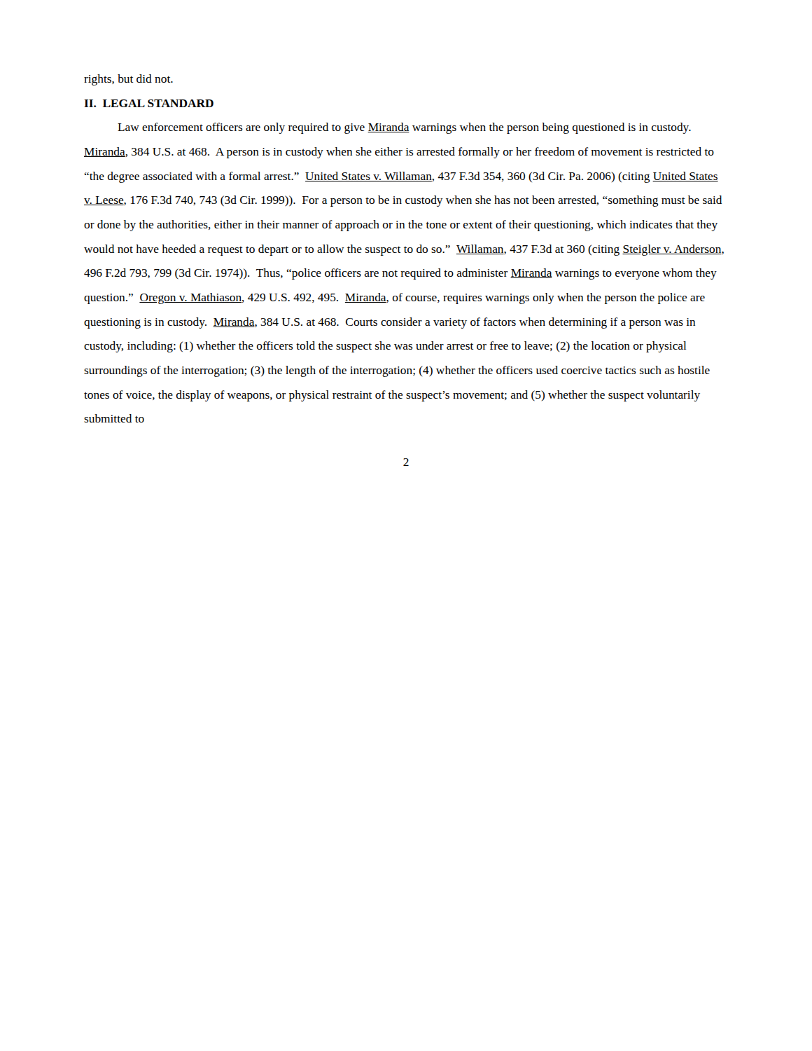rights, but did not.
II. LEGAL STANDARD
Law enforcement officers are only required to give Miranda warnings when the person being questioned is in custody. Miranda, 384 U.S. at 468. A person is in custody when she either is arrested formally or her freedom of movement is restricted to “the degree associated with a formal arrest.” United States v. Willaman, 437 F.3d 354, 360 (3d Cir. Pa. 2006) (citing United States v. Leese, 176 F.3d 740, 743 (3d Cir. 1999)). For a person to be in custody when she has not been arrested, “something must be said or done by the authorities, either in their manner of approach or in the tone or extent of their questioning, which indicates that they would not have heeded a request to depart or to allow the suspect to do so.” Willaman, 437 F.3d at 360 (citing Steigler v. Anderson, 496 F.2d 793, 799 (3d Cir. 1974)). Thus, “police officers are not required to administer Miranda warnings to everyone whom they question.” Oregon v. Mathiason, 429 U.S. 492, 495. Miranda, of course, requires warnings only when the person the police are questioning is in custody. Miranda, 384 U.S. at 468. Courts consider a variety of factors when determining if a person was in custody, including: (1) whether the officers told the suspect she was under arrest or free to leave; (2) the location or physical surroundings of the interrogation; (3) the length of the interrogation; (4) whether the officers used coercive tactics such as hostile tones of voice, the display of weapons, or physical restraint of the suspect’s movement; and (5) whether the suspect voluntarily submitted to
2